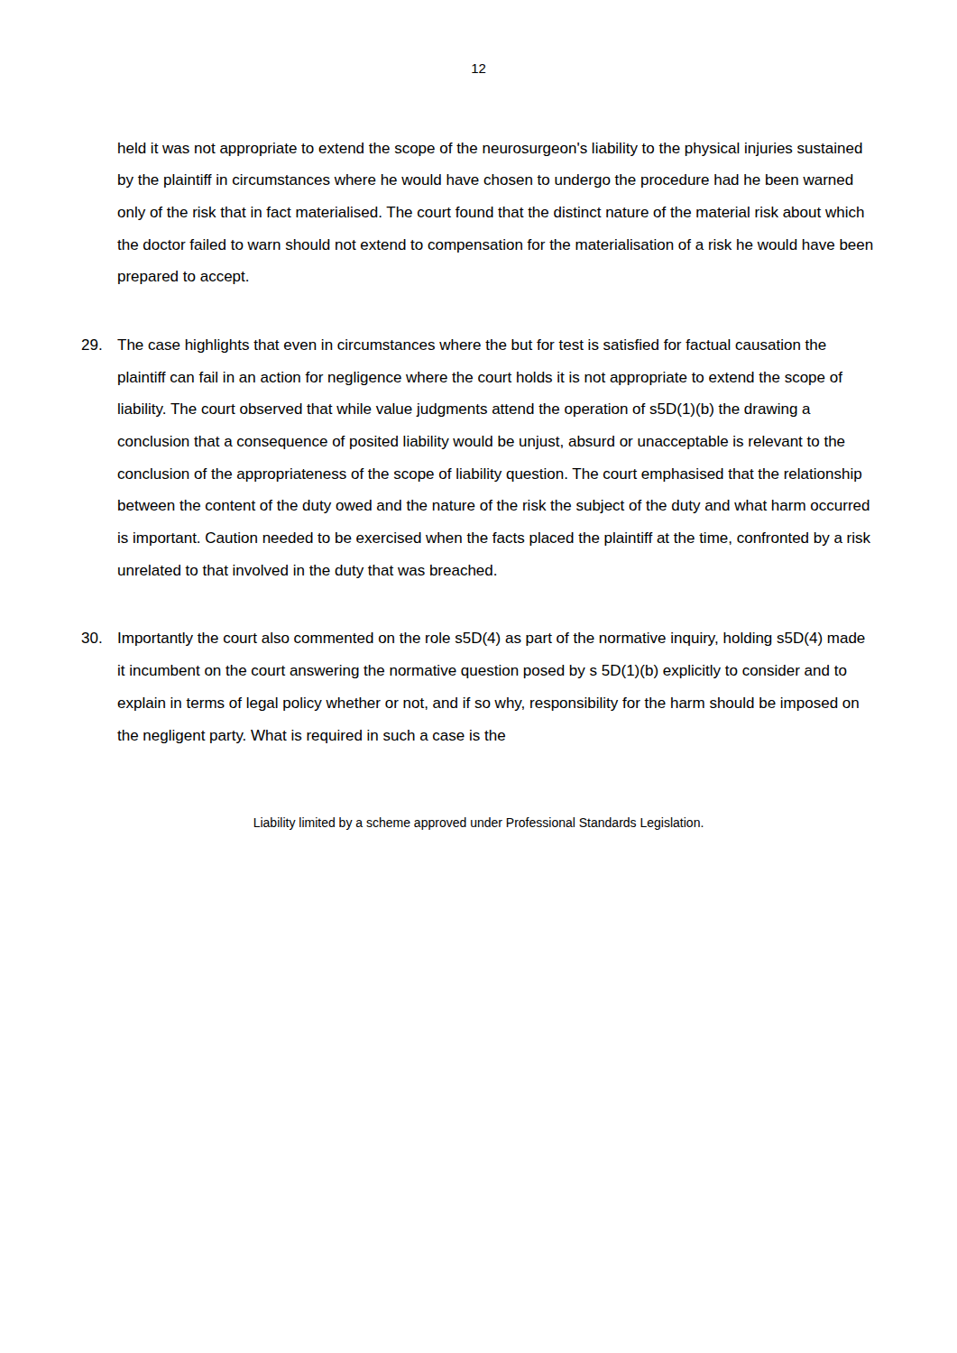12
held it was not appropriate to extend the scope of the neurosurgeon's liability to the physical injuries sustained by the plaintiff in circumstances where he would have chosen to undergo the procedure had he been warned only of the risk that in fact materialised. The court found that the distinct nature of the material risk about which the doctor failed to warn should not extend to compensation for the materialisation of a risk he would have been prepared to accept.
The case highlights that even in circumstances where the but for test is satisfied for factual causation the plaintiff can fail in an action for negligence where the court holds it is not appropriate to extend the scope of liability. The court observed that while value judgments attend the operation of s5D(1)(b) the drawing a conclusion that a consequence of posited liability would be unjust, absurd or unacceptable is relevant to the conclusion of the appropriateness of the scope of liability question. The court emphasised that the relationship between the content of the duty owed and the nature of the risk the subject of the duty and what harm occurred is important. Caution needed to be exercised when the facts placed the plaintiff at the time, confronted by a risk unrelated to that involved in the duty that was breached.
Importantly the court also commented on the role s5D(4) as part of the normative inquiry, holding s5D(4) made it incumbent on the court answering the normative question posed by s 5D(1)(b) explicitly to consider and to explain in terms of legal policy whether or not, and if so why, responsibility for the harm should be imposed on the negligent party. What is required in such a case is the
Liability limited by a scheme approved under Professional Standards Legislation.